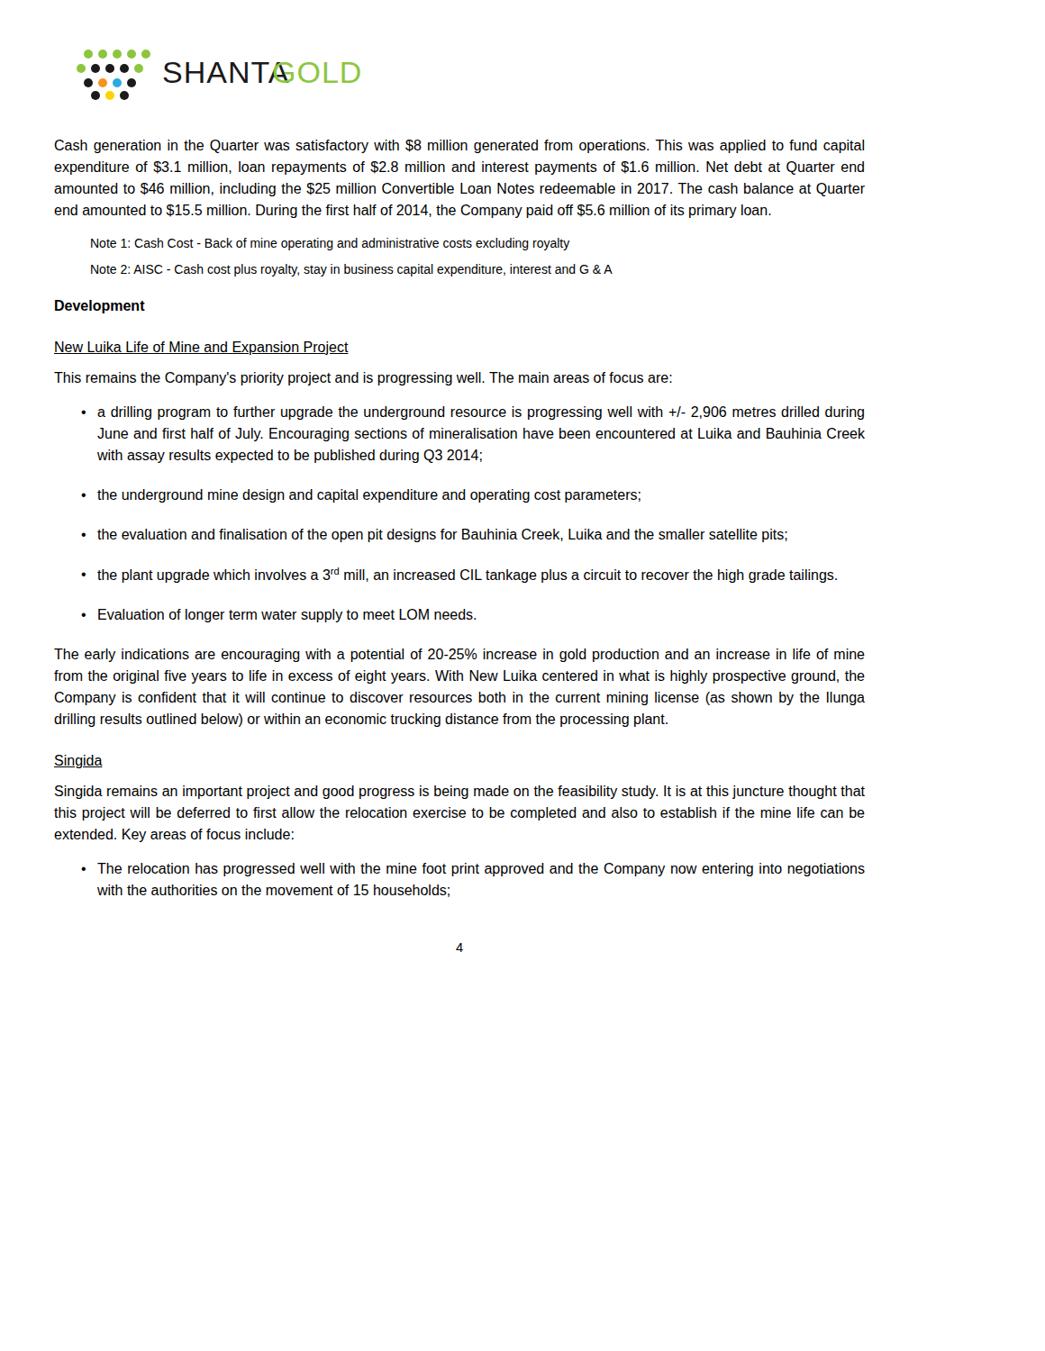SHANTA GOLD
Cash generation in the Quarter was satisfactory with $8 million generated from operations. This was applied to fund capital expenditure of $3.1 million, loan repayments of $2.8 million and interest payments of $1.6 million. Net debt at Quarter end amounted to $46 million, including the $25 million Convertible Loan Notes redeemable in 2017. The cash balance at Quarter end amounted to $15.5 million. During the first half of 2014, the Company paid off $5.6 million of its primary loan.
Note 1: Cash Cost - Back of mine operating and administrative costs excluding royalty
Note 2: AISC - Cash cost plus royalty, stay in business capital expenditure, interest and G & A
Development
New Luika Life of Mine and Expansion Project
This remains the Company's priority project and is progressing well. The main areas of focus are:
a drilling program to further upgrade the underground resource is progressing well with +/- 2,906 metres drilled during June and first half of July. Encouraging sections of mineralisation have been encountered at Luika and Bauhinia Creek with assay results expected to be published during Q3 2014;
the underground mine design and capital expenditure and operating cost parameters;
the evaluation and finalisation of the open pit designs for Bauhinia Creek, Luika and the smaller satellite pits;
the plant upgrade which involves a 3rd mill, an increased CIL tankage plus a circuit to recover the high grade tailings.
Evaluation of longer term water supply to meet LOM needs.
The early indications are encouraging with a potential of 20-25% increase in gold production and an increase in life of mine from the original five years to life in excess of eight years. With New Luika centered in what is highly prospective ground, the Company is confident that it will continue to discover resources both in the current mining license (as shown by the Ilunga drilling results outlined below) or within an economic trucking distance from the processing plant.
Singida
Singida remains an important project and good progress is being made on the feasibility study. It is at this juncture thought that this project will be deferred to first allow the relocation exercise to be completed and also to establish if the mine life can be extended. Key areas of focus include:
The relocation has progressed well with the mine foot print approved and the Company now entering into negotiations with the authorities on the movement of 15 households;
4